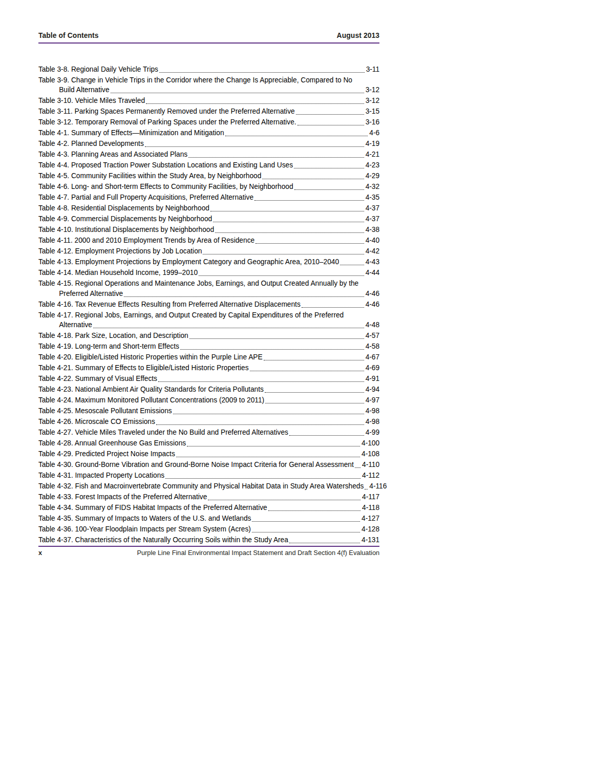Table of Contents
August 2013
Table 3-8. Regional Daily Vehicle Trips 3-11
Table 3-9. Change in Vehicle Trips in the Corridor where the Change Is Appreciable, Compared to No Build Alternative 3-12
Table 3-10. Vehicle Miles Traveled 3-12
Table 3-11. Parking Spaces Permanently Removed under the Preferred Alternative 3-15
Table 3-12. Temporary Removal of Parking Spaces under the Preferred Alternative. 3-16
Table 4-1. Summary of Effects—Minimization and Mitigation 4-6
Table 4-2. Planned Developments 4-19
Table 4-3. Planning Areas and Associated Plans 4-21
Table 4-4. Proposed Traction Power Substation Locations and Existing Land Uses 4-23
Table 4-5. Community Facilities within the Study Area, by Neighborhood 4-29
Table 4-6. Long- and Short-term Effects to Community Facilities, by Neighborhood 4-32
Table 4-7. Partial and Full Property Acquisitions, Preferred Alternative 4-35
Table 4-8. Residential Displacements by Neighborhood 4-37
Table 4-9. Commercial Displacements by Neighborhood 4-37
Table 4-10. Institutional Displacements by Neighborhood 4-38
Table 4-11. 2000 and 2010 Employment Trends by Area of Residence 4-40
Table 4-12. Employment Projections by Job Location 4-42
Table 4-13. Employment Projections by Employment Category and Geographic Area, 2010–2040 4-43
Table 4-14. Median Household Income, 1999–2010 4-44
Table 4-15. Regional Operations and Maintenance Jobs, Earnings, and Output Created Annually by the Preferred Alternative 4-46
Table 4-16. Tax Revenue Effects Resulting from Preferred Alternative Displacements 4-46
Table 4-17. Regional Jobs, Earnings, and Output Created by Capital Expenditures of the Preferred Alternative 4-48
Table 4-18. Park Size, Location, and Description 4-57
Table 4-19. Long-term and Short-term Effects 4-58
Table 4-20. Eligible/Listed Historic Properties within the Purple Line APE 4-67
Table 4-21. Summary of Effects to Eligible/Listed Historic Properties 4-69
Table 4-22. Summary of Visual Effects 4-91
Table 4-23. National Ambient Air Quality Standards for Criteria Pollutants 4-94
Table 4-24. Maximum Monitored Pollutant Concentrations (2009 to 2011) 4-97
Table 4-25. Mesoscale Pollutant Emissions 4-98
Table 4-26. Microscale CO Emissions 4-98
Table 4-27. Vehicle Miles Traveled under the No Build and Preferred Alternatives 4-99
Table 4-28. Annual Greenhouse Gas Emissions 4-100
Table 4-29. Predicted Project Noise Impacts 4-108
Table 4-30. Ground-Borne Vibration and Ground-Borne Noise Impact Criteria for General Assessment 4-110
Table 4-31. Impacted Property Locations 4-112
Table 4-32. Fish and Macroinvertebrate Community and Physical Habitat Data in Study Area Watersheds 4-116
Table 4-33. Forest Impacts of the Preferred Alternative 4-117
Table 4-34. Summary of FIDS Habitat Impacts of the Preferred Alternative 4-118
Table 4-35. Summary of Impacts to Waters of the U.S. and Wetlands 4-127
Table 4-36. 100-Year Floodplain Impacts per Stream System (Acres) 4-128
Table 4-37. Characteristics of the Naturally Occurring Soils within the Study Area 4-131
x
Purple Line Final Environmental Impact Statement and Draft Section 4(f) Evaluation